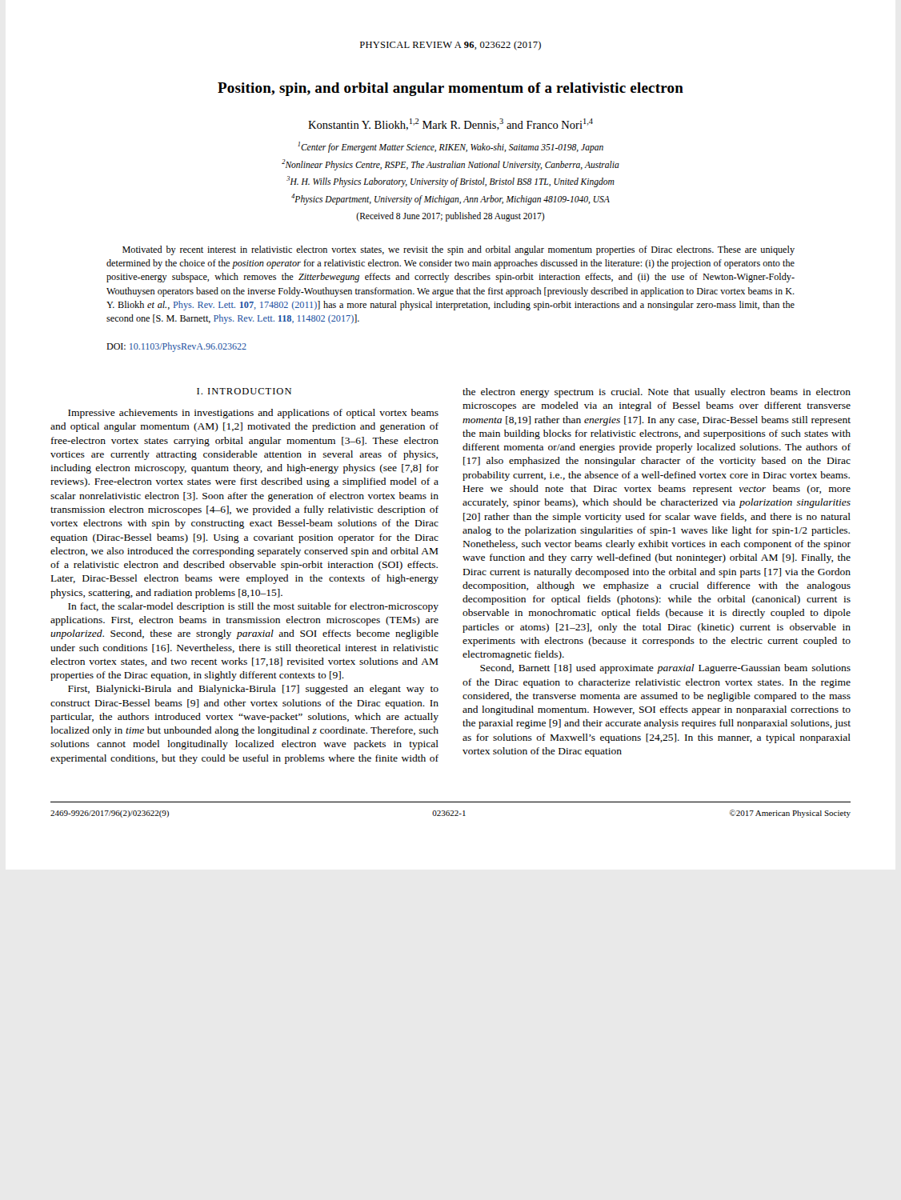PHYSICAL REVIEW A 96, 023622 (2017)
Position, spin, and orbital angular momentum of a relativistic electron
Konstantin Y. Bliokh,1,2 Mark R. Dennis,3 and Franco Nori1,4
1Center for Emergent Matter Science, RIKEN, Wako-shi, Saitama 351-0198, Japan
2Nonlinear Physics Centre, RSPE, The Australian National University, Canberra, Australia
3H. H. Wills Physics Laboratory, University of Bristol, Bristol BS8 1TL, United Kingdom
4Physics Department, University of Michigan, Ann Arbor, Michigan 48109-1040, USA
(Received 8 June 2017; published 28 August 2017)
Motivated by recent interest in relativistic electron vortex states, we revisit the spin and orbital angular momentum properties of Dirac electrons. These are uniquely determined by the choice of the position operator for a relativistic electron. We consider two main approaches discussed in the literature: (i) the projection of operators onto the positive-energy subspace, which removes the Zitterbewegung effects and correctly describes spin-orbit interaction effects, and (ii) the use of Newton-Wigner-Foldy-Wouthuysen operators based on the inverse Foldy-Wouthuysen transformation. We argue that the first approach [previously described in application to Dirac vortex beams in K. Y. Bliokh et al., Phys. Rev. Lett. 107, 174802 (2011)] has a more natural physical interpretation, including spin-orbit interactions and a nonsingular zero-mass limit, than the second one [S. M. Barnett, Phys. Rev. Lett. 118, 114802 (2017)].
DOI: 10.1103/PhysRevA.96.023622
I. Introduction
Impressive achievements in investigations and applications of optical vortex beams and optical angular momentum (AM) [1,2] motivated the prediction and generation of free-electron vortex states carrying orbital angular momentum [3–6]. These electron vortices are currently attracting considerable attention in several areas of physics, including electron microscopy, quantum theory, and high-energy physics (see [7,8] for reviews). Free-electron vortex states were first described using a simplified model of a scalar nonrelativistic electron [3]. Soon after the generation of electron vortex beams in transmission electron microscopes [4–6], we provided a fully relativistic description of vortex electrons with spin by constructing exact Bessel-beam solutions of the Dirac equation (Dirac-Bessel beams) [9]. Using a covariant position operator for the Dirac electron, we also introduced the corresponding separately conserved spin and orbital AM of a relativistic electron and described observable spin-orbit interaction (SOI) effects. Later, Dirac-Bessel electron beams were employed in the contexts of high-energy physics, scattering, and radiation problems [8,10–15].
In fact, the scalar-model description is still the most suitable for electron-microscopy applications. First, electron beams in transmission electron microscopes (TEMs) are unpolarized. Second, these are strongly paraxial and SOI effects become negligible under such conditions [16]. Nevertheless, there is still theoretical interest in relativistic electron vortex states, and two recent works [17,18] revisited vortex solutions and AM properties of the Dirac equation, in slightly different contexts to [9].
First, Bialynicki-Birula and Bialynicka-Birula [17] suggested an elegant way to construct Dirac-Bessel beams [9] and other vortex solutions of the Dirac equation. In particular, the authors introduced vortex “wave-packet” solutions, which are actually localized only in time but unbounded along the longitudinal z coordinate. Therefore, such solutions cannot model longitudinally localized electron wave packets in typical experimental conditions, but they could be useful in problems where the finite width of the electron energy spectrum is crucial. Note that usually electron beams in electron microscopes are modeled via an integral of Bessel beams over different transverse momenta [8,19] rather than energies [17]. In any case, Dirac-Bessel beams still represent the main building blocks for relativistic electrons, and superpositions of such states with different momenta or/and energies provide properly localized solutions. The authors of [17] also emphasized the nonsingular character of the vorticity based on the Dirac probability current, i.e., the absence of a well-defined vortex core in Dirac vortex beams. Here we should note that Dirac vortex beams represent vector beams (or, more accurately, spinor beams), which should be characterized via polarization singularities [20] rather than the simple vorticity used for scalar wave fields, and there is no natural analog to the polarization singularities of spin-1 waves like light for spin-1/2 particles. Nonetheless, such vector beams clearly exhibit vortices in each component of the spinor wave function and they carry well-defined (but noninteger) orbital AM [9]. Finally, the Dirac current is naturally decomposed into the orbital and spin parts [17] via the Gordon decomposition, although we emphasize a crucial difference with the analogous decomposition for optical fields (photons): while the orbital (canonical) current is observable in monochromatic optical fields (because it is directly coupled to dipole particles or atoms) [21–23], only the total Dirac (kinetic) current is observable in experiments with electrons (because it corresponds to the electric current coupled to electromagnetic fields).
Second, Barnett [18] used approximate paraxial Laguerre-Gaussian beam solutions of the Dirac equation to characterize relativistic electron vortex states. In the regime considered, the transverse momenta are assumed to be negligible compared to the mass and longitudinal momentum. However, SOI effects appear in nonparaxial corrections to the paraxial regime [9] and their accurate analysis requires full nonparaxial solutions, just as for solutions of Maxwell’s equations [24,25]. In this manner, a typical nonparaxial vortex solution of the Dirac equation
2469-9926/2017/96(2)/023622(9)
023622-1
©2017 American Physical Society